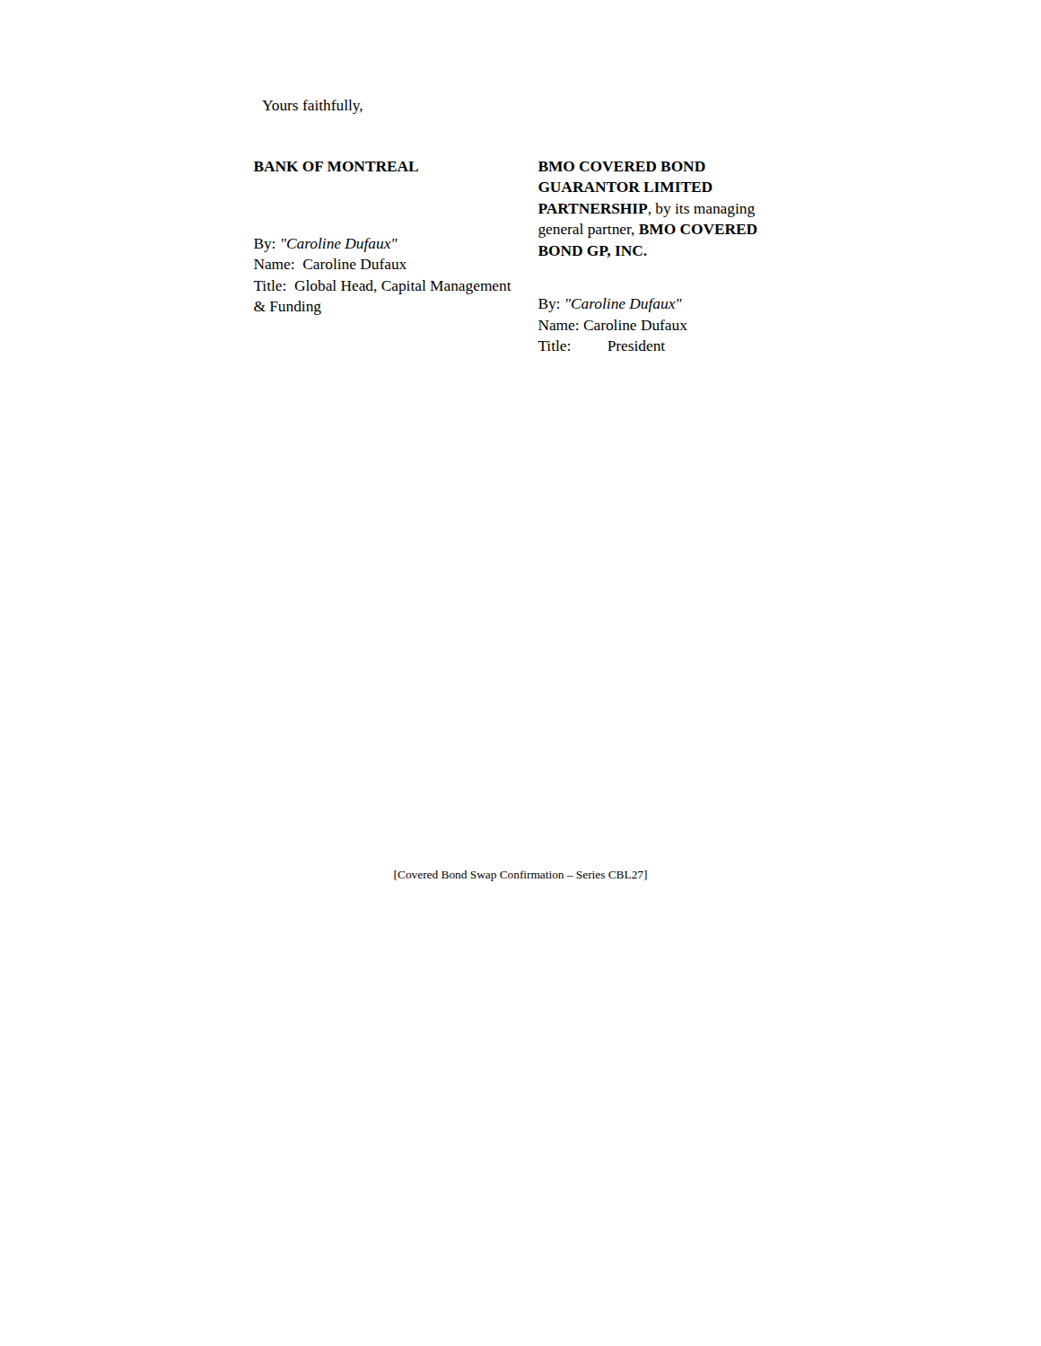Yours faithfully,
| BANK OF MONTREAL By: "Caroline Dufaux" Name: Caroline Dufaux Title: Global Head, Capital Management & Funding | | BMO COVERED BOND GUARANTOR LIMITED PARTNERSHIP , by its managing general partner, BMO COVERED BOND GP, INC. By: "Caroline Dufaux" Name: Caroline Dufaux Title: President |
[Covered Bond Swap Confirmation – Series CBL27]